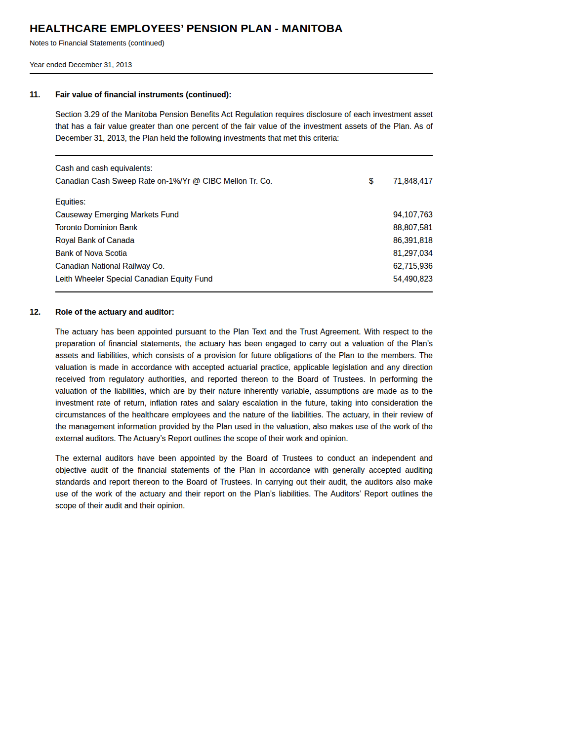HEALTHCARE EMPLOYEES’ PENSION PLAN - MANITOBA
Notes to Financial Statements (continued)
Year ended December 31, 2013
11. Fair value of financial instruments (continued):
Section 3.29 of the Manitoba Pension Benefits Act Regulation requires disclosure of each investment asset that has a fair value greater than one percent of the fair value of the investment assets of the Plan. As of December 31, 2013, the Plan held the following investments that met this criteria:
| Cash and cash equivalents: | | |
| Canadian Cash Sweep Rate on-1%/Yr @ CIBC Mellon Tr. Co. | $ | 71,848,417 |
| Equities: | | |
| Causeway Emerging Markets Fund | | 94,107,763 |
| Toronto Dominion Bank | | 88,807,581 |
| Royal Bank of Canada | | 86,391,818 |
| Bank of Nova Scotia | | 81,297,034 |
| Canadian National Railway Co. | | 62,715,936 |
| Leith Wheeler Special Canadian Equity Fund | | 54,490,823 |
12. Role of the actuary and auditor:
The actuary has been appointed pursuant to the Plan Text and the Trust Agreement. With respect to the preparation of financial statements, the actuary has been engaged to carry out a valuation of the Plan’s assets and liabilities, which consists of a provision for future obligations of the Plan to the members. The valuation is made in accordance with accepted actuarial practice, applicable legislation and any direction received from regulatory authorities, and reported thereon to the Board of Trustees. In performing the valuation of the liabilities, which are by their nature inherently variable, assumptions are made as to the investment rate of return, inflation rates and salary escalation in the future, taking into consideration the circumstances of the healthcare employees and the nature of the liabilities. The actuary, in their review of the management information provided by the Plan used in the valuation, also makes use of the work of the external auditors. The Actuary’s Report outlines the scope of their work and opinion.
The external auditors have been appointed by the Board of Trustees to conduct an independent and objective audit of the financial statements of the Plan in accordance with generally accepted auditing standards and report thereon to the Board of Trustees. In carrying out their audit, the auditors also make use of the work of the actuary and their report on the Plan’s liabilities. The Auditors’ Report outlines the scope of their audit and their opinion.